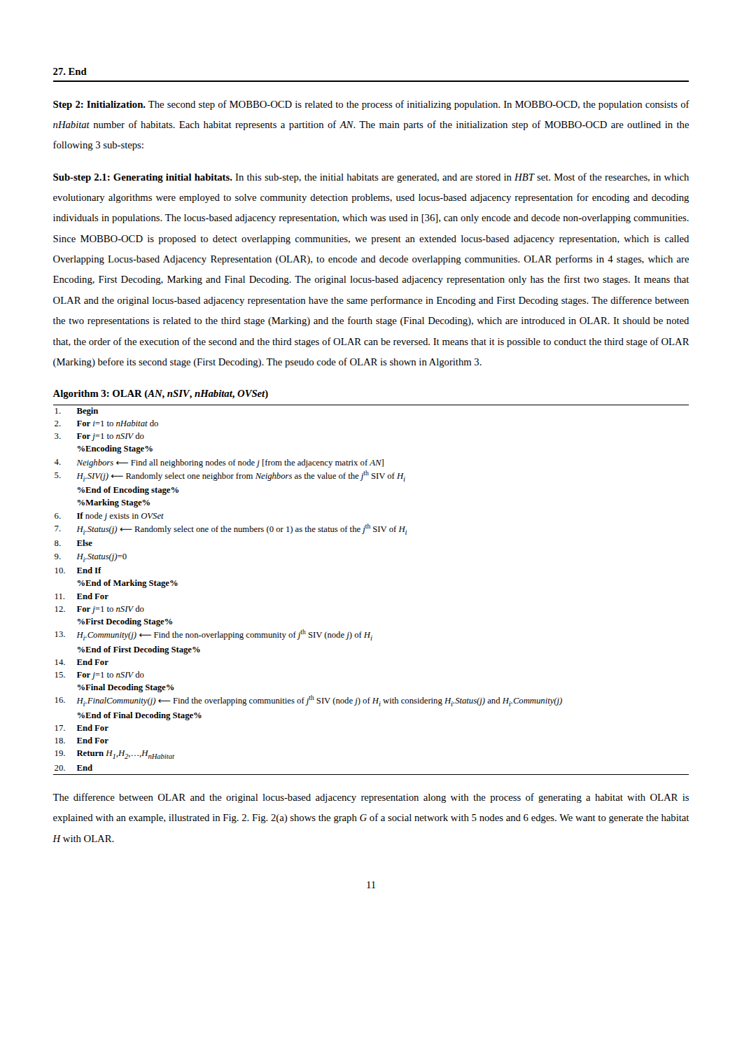27. End
Step 2: Initialization. The second step of MOBBO-OCD is related to the process of initializing population. In MOBBO-OCD, the population consists of nHabitat number of habitats. Each habitat represents a partition of AN. The main parts of the initialization step of MOBBO-OCD are outlined in the following 3 sub-steps:
Sub-step 2.1: Generating initial habitats. In this sub-step, the initial habitats are generated, and are stored in HBT set. Most of the researches, in which evolutionary algorithms were employed to solve community detection problems, used locus-based adjacency representation for encoding and decoding individuals in populations. The locus-based adjacency representation, which was used in [36], can only encode and decode non-overlapping communities. Since MOBBO-OCD is proposed to detect overlapping communities, we present an extended locus-based adjacency representation, which is called Overlapping Locus-based Adjacency Representation (OLAR), to encode and decode overlapping communities. OLAR performs in 4 stages, which are Encoding, First Decoding, Marking and Final Decoding. The original locus-based adjacency representation only has the first two stages. It means that OLAR and the original locus-based adjacency representation have the same performance in Encoding and First Decoding stages. The difference between the two representations is related to the third stage (Marking) and the fourth stage (Final Decoding), which are introduced in OLAR. It should be noted that, the order of the execution of the second and the third stages of OLAR can be reversed. It means that it is possible to conduct the third stage of OLAR (Marking) before its second stage (First Decoding). The pseudo code of OLAR is shown in Algorithm 3.
Algorithm 3: OLAR (AN, nSIV, nHabitat, OVSet)
| 1. | Begin |
| 2. | For i =1 to nHabitat do |
| 3. | For j =1 to nSIV do |
| | %Encoding Stage% |
| 4. | Neighbors ⟵ Find all neighboring nodes of node j [from the adjacency matrix of AN ] |
| 5. | H i .SIV(j) ⟵ Randomly select one neighbor from Neighbors as the value of the j th SIV of H i |
| | %End of Encoding stage% |
| | %Marking Stage% |
| 6. | If node j exists in OVSet |
| 7. | H i .Status(j) ⟵ Randomly select one of the numbers (0 or 1) as the status of the j th SIV of H i |
| 8. | Else |
| 9. | H i .Status(j) =0 |
| 10. | End If |
| | %End of Marking Stage% |
| 11. | End For |
| 12. | For j =1 to nSIV do |
| | %First Decoding Stage% |
| 13. | H i .Community(j) ⟵ Find the non-overlapping community of j th SIV (node j ) of H i |
| | %End of First Decoding Stage% |
| 14. | End For |
| 15. | For j =1 to nSIV do |
| | %Final Decoding Stage% |
| 16. | H i .FinalCommunity(j) ⟵ Find the overlapping communities of j th SIV (node j ) of H i with considering H i .Status(j) and H i .Community(j) |
| | %End of Final Decoding Stage% |
| 17. | End For |
| 18. | End For |
| 19. | Return H 1 , H 2 ,…, H nHabitat |
| 20. | End |
The difference between OLAR and the original locus-based adjacency representation along with the process of generating a habitat with OLAR is explained with an example, illustrated in Fig. 2. Fig. 2(a) shows the graph G of a social network with 5 nodes and 6 edges. We want to generate the habitat H with OLAR.
11